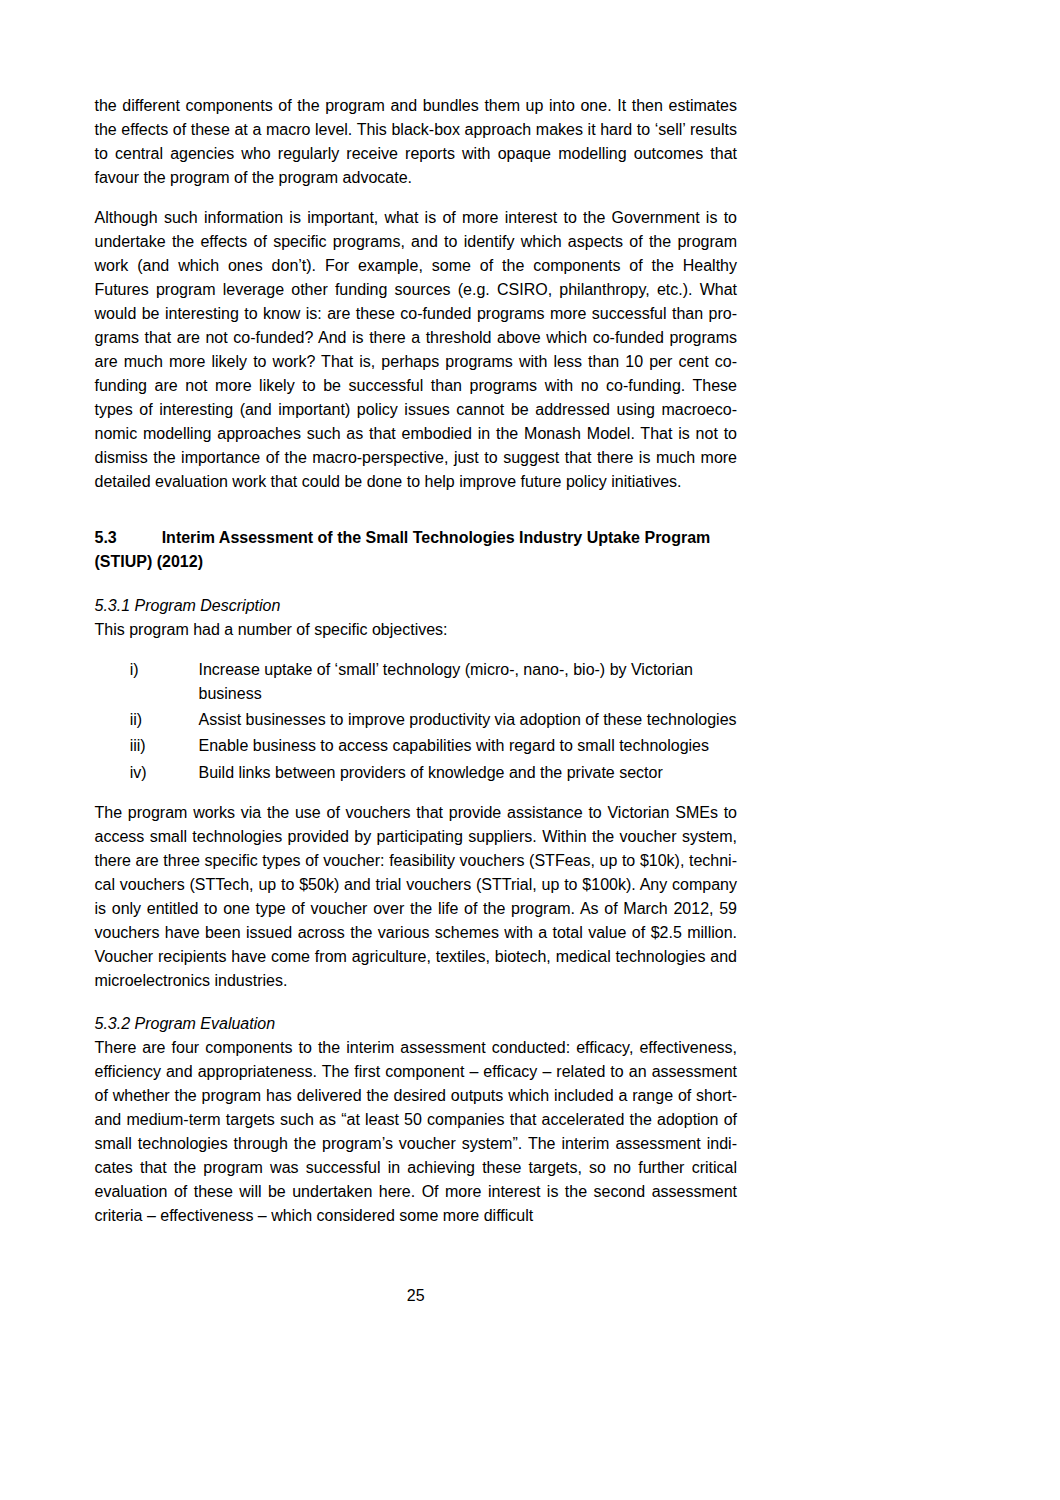the different components of the program and bundles them up into one. It then estimates the effects of these at a macro level. This black-box approach makes it hard to ‘sell’ results to central agencies who regularly receive reports with opaque modelling outcomes that favour the program of the program advocate.
Although such information is important, what is of more interest to the Government is to undertake the effects of specific programs, and to identify which aspects of the program work (and which ones don’t). For example, some of the components of the Healthy Futures program leverage other funding sources (e.g. CSIRO, philanthropy, etc.). What would be interesting to know is: are these co-funded programs more successful than programs that are not co-funded? And is there a threshold above which co-funded programs are much more likely to work? That is, perhaps programs with less than 10 per cent co-funding are not more likely to be successful than programs with no co-funding. These types of interesting (and important) policy issues cannot be addressed using macroeconomic modelling approaches such as that embodied in the Monash Model. That is not to dismiss the importance of the macro-perspective, just to suggest that there is much more detailed evaluation work that could be done to help improve future policy initiatives.
5.3 Interim Assessment of the Small Technologies Industry Uptake Program (STIUP) (2012)
5.3.1 Program Description
This program had a number of specific objectives:
i) Increase uptake of ‘small’ technology (micro-, nano-, bio-) by Victorian business
ii) Assist businesses to improve productivity via adoption of these technologies
iii) Enable business to access capabilities with regard to small technologies
iv) Build links between providers of knowledge and the private sector
The program works via the use of vouchers that provide assistance to Victorian SMEs to access small technologies provided by participating suppliers. Within the voucher system, there are three specific types of voucher: feasibility vouchers (STFeas, up to $10k), technical vouchers (STTech, up to $50k) and trial vouchers (STTrial, up to $100k). Any company is only entitled to one type of voucher over the life of the program. As of March 2012, 59 vouchers have been issued across the various schemes with a total value of $2.5 million. Voucher recipients have come from agriculture, textiles, biotech, medical technologies and microelectronics industries.
5.3.2 Program Evaluation
There are four components to the interim assessment conducted: efficacy, effectiveness, efficiency and appropriateness. The first component – efficacy – related to an assessment of whether the program has delivered the desired outputs which included a range of short- and medium-term targets such as “at least 50 companies that accelerated the adoption of small technologies through the program’s voucher system”. The interim assessment indicates that the program was successful in achieving these targets, so no further critical evaluation of these will be undertaken here. Of more interest is the second assessment criteria – effectiveness – which considered some more difficult
25